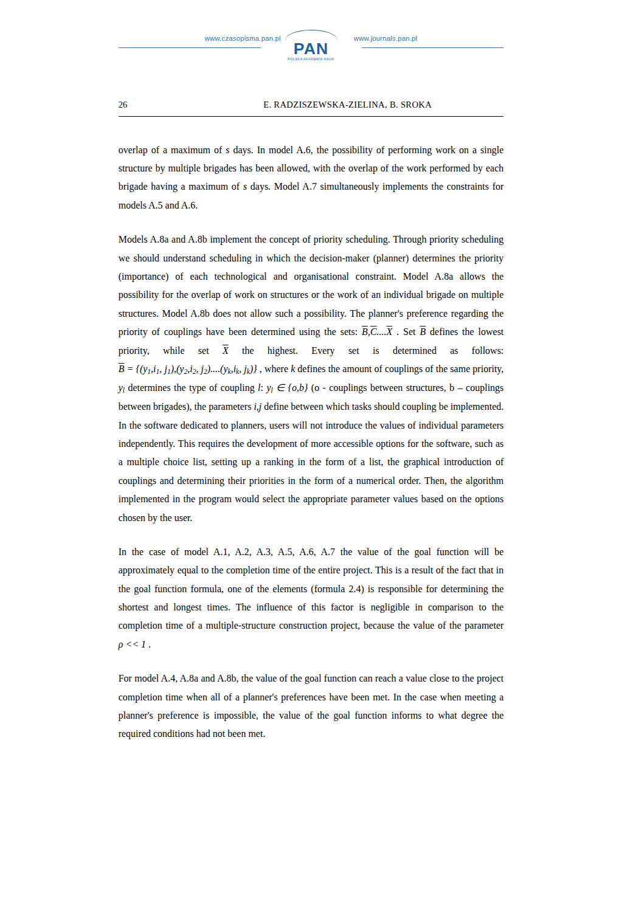www.czasopisma.pan.pl www.journals.pan.pl
PAN
POLSKA AKADEMIA NAUK
26 E. RADZISZEWSKA-ZIELINA, B. SROKA
overlap of a maximum of s days. In model A.6, the possibility of performing work on a single structure by multiple brigades has been allowed, with the overlap of the work performed by each brigade having a maximum of s days. Model A.7 simultaneously implements the constraints for models A.5 and A.6.
Models A.8a and A.8b implement the concept of priority scheduling. Through priority scheduling we should understand scheduling in which the decision-maker (planner) determines the priority (importance) of each technological and organisational constraint. Model A.8a allows the possibility for the overlap of work on structures or the work of an individual brigade on multiple structures. Model A.8b does not allow such a possibility. The planner's preference regarding the priority of couplings have been determined using the sets: B,C....X . Set B defines the lowest priority, while set X the highest. Every set is determined as follows: B = {(y1,i1, j1),(y2,i2, j2)....(yk,ik, jk)} , where k defines the amount of couplings of the same priority, yl determines the type of coupling l: yl ∈ {o,b} (o - couplings between structures, b – couplings between brigades), the parameters i,j define between which tasks should coupling be implemented. In the software dedicated to planners, users will not introduce the values of individual parameters independently. This requires the development of more accessible options for the software, such as a multiple choice list, setting up a ranking in the form of a list, the graphical introduction of couplings and determining their priorities in the form of a numerical order. Then, the algorithm implemented in the program would select the appropriate parameter values based on the options chosen by the user.
In the case of model A.1, A.2, A.3, A.5, A.6, A.7 the value of the goal function will be approximately equal to the completion time of the entire project. This is a result of the fact that in the goal function formula, one of the elements (formula 2.4) is responsible for determining the shortest and longest times. The influence of this factor is negligible in comparison to the completion time of a multiple-structure construction project, because the value of the parameter ρ << 1 .
For model A.4, A.8a and A.8b, the value of the goal function can reach a value close to the project completion time when all of a planner's preferences have been met. In the case when meeting a planner's preference is impossible, the value of the goal function informs to what degree the required conditions had not been met.